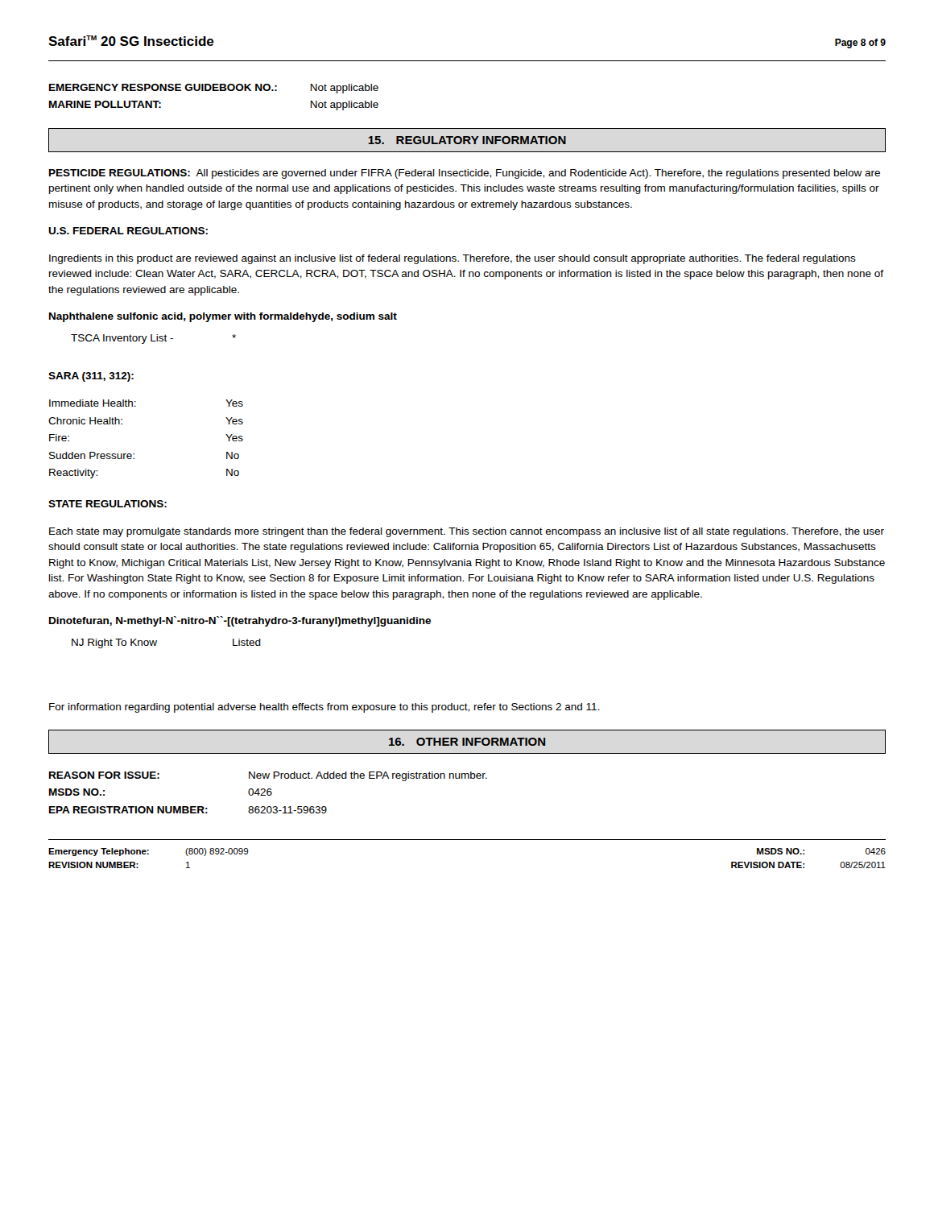SafariTM 20 SG Insecticide
Page 8 of 9
| EMERGENCY RESPONSE GUIDEBOOK NO.: | Not applicable |
| MARINE POLLUTANT: | Not applicable |
15. REGULATORY INFORMATION
PESTICIDE REGULATIONS: All pesticides are governed under FIFRA (Federal Insecticide, Fungicide, and Rodenticide Act). Therefore, the regulations presented below are pertinent only when handled outside of the normal use and applications of pesticides. This includes waste streams resulting from manufacturing/formulation facilities, spills or misuse of products, and storage of large quantities of products containing hazardous or extremely hazardous substances.
U.S. FEDERAL REGULATIONS:
Ingredients in this product are reviewed against an inclusive list of federal regulations. Therefore, the user should consult appropriate authorities. The federal regulations reviewed include: Clean Water Act, SARA, CERCLA, RCRA, DOT, TSCA and OSHA. If no components or information is listed in the space below this paragraph, then none of the regulations reviewed are applicable.
Naphthalene sulfonic acid, polymer with formaldehyde, sodium salt
| TSCA Inventory List - | * |
SARA (311, 312):
| Immediate Health: | Yes |
| Chronic Health: | Yes |
| Fire: | Yes |
| Sudden Pressure: | No |
| Reactivity: | No |
STATE REGULATIONS:
Each state may promulgate standards more stringent than the federal government. This section cannot encompass an inclusive list of all state regulations. Therefore, the user should consult state or local authorities. The state regulations reviewed include: California Proposition 65, California Directors List of Hazardous Substances, Massachusetts Right to Know, Michigan Critical Materials List, New Jersey Right to Know, Pennsylvania Right to Know, Rhode Island Right to Know and the Minnesota Hazardous Substance list. For Washington State Right to Know, see Section 8 for Exposure Limit information. For Louisiana Right to Know refer to SARA information listed under U.S. Regulations above. If no components or information is listed in the space below this paragraph, then none of the regulations reviewed are applicable.
Dinotefuran, N-methyl-N`-nitro-N``-[(tetrahydro-3-furanyl)methyl]guanidine
| NJ Right To Know | Listed |
For information regarding potential adverse health effects from exposure to this product, refer to Sections 2 and 11.
16. OTHER INFORMATION
| REASON FOR ISSUE: | New Product. Added the EPA registration number. |
| MSDS NO.: | 0426 |
| EPA REGISTRATION NUMBER: | 86203-11-59639 |
| Emergency Telephone: | (800) 892-0099 | MSDS NO.: | 0426 |
| REVISION NUMBER: | 1 | REVISION DATE: | 08/25/2011 |